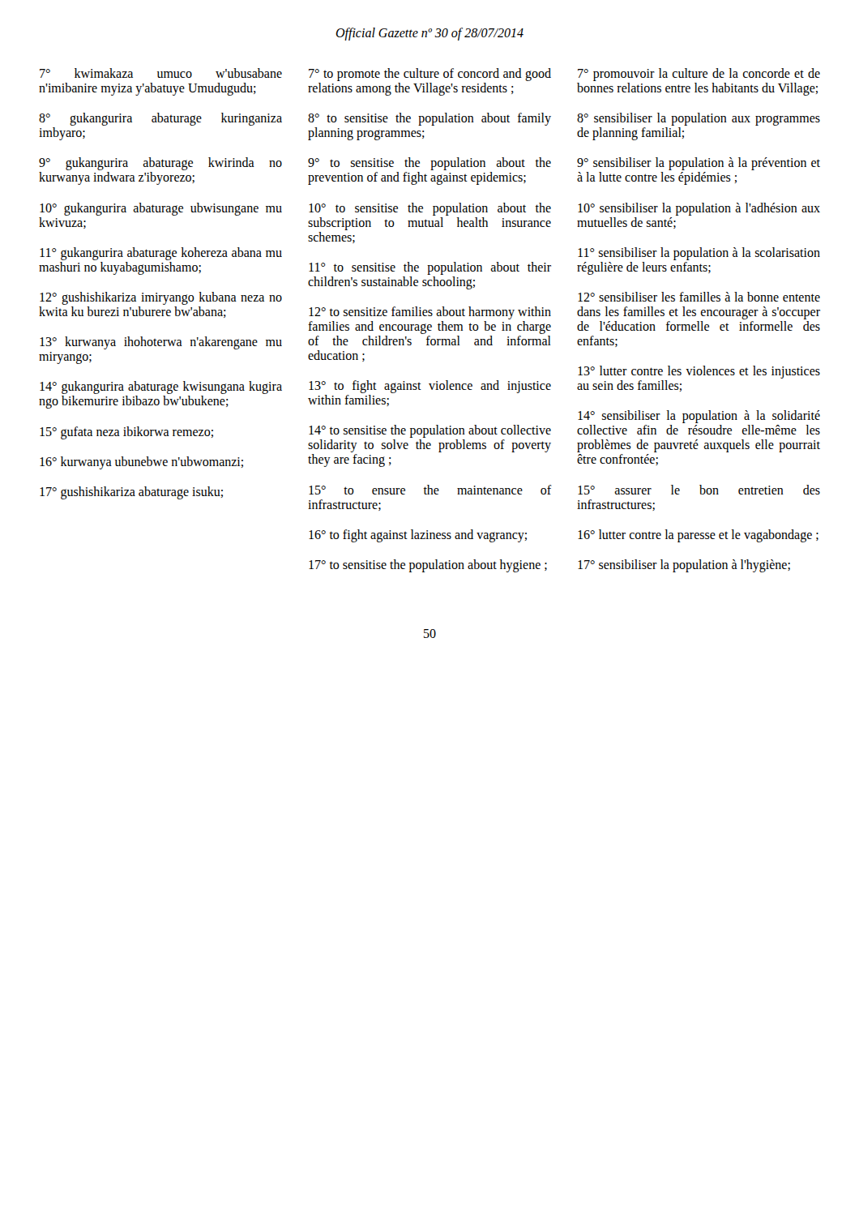Official Gazette nº 30 of 28/07/2014
| 7° kwimakaza umuco w'ubusabane n'imibanire myiza y'abatuye Umudugudu; 8° gukangurira abaturage kuringaniza imbyaro; 9° gukangurira abaturage kwirinda no kurwanya indwara z'ibyorezo; 10° gukangurira abaturage ubwisungane mu kwivuza; 11° gukangurira abaturage kohereza abana mu mashuri no kuyabagumishamo; 12° gushishikariza imiryango kubana neza no kwita ku burezi n'uburere bw'abana; 13° kurwanya ihohoterwa n'akarengane mu miryango; 14° gukangurira abaturage kwisungana kugira ngo bikemurire ibibazo bw'ubukene; 15° gufata neza ibikorwa remezo; 16° kurwanya ubunebwe n'ubwomanzi; 17° gushishikariza abaturage isuku; | 7° to promote the culture of concord and good relations among the Village's residents ; 8° to sensitise the population about family planning programmes; 9° to sensitise the population about the prevention of and fight against epidemics; 10° to sensitise the population about the subscription to mutual health insurance schemes; 11° to sensitise the population about their children's sustainable schooling; 12° to sensitize families about harmony within families and encourage them to be in charge of the children's formal and informal education ; 13° to fight against violence and injustice within families; 14° to sensitise the population about collective solidarity to solve the problems of poverty they are facing ; 15° to ensure the maintenance of infrastructure; 16° to fight against laziness and vagrancy; 17° to sensitise the population about hygiene ; | 7° promouvoir la culture de la concorde et de bonnes relations entre les habitants du Village; 8° sensibiliser la population aux programmes de planning familial; 9° sensibiliser la population à la prévention et à la lutte contre les épidémies ; 10° sensibiliser la population à l'adhésion aux mutuelles de santé; 11° sensibiliser la population à la scolarisation régulière de leurs enfants; 12° sensibiliser les familles à la bonne entente dans les familles et les encourager à s'occuper de l'éducation formelle et informelle des enfants; 13° lutter contre les violences et les injustices au sein des familles; 14° sensibiliser la population à la solidarité collective afin de résoudre elle-même les problèmes de pauvreté auxquels elle pourrait être confrontée; 15° assurer le bon entretien des infrastructures; 16° lutter contre la paresse et le vagabondage ; 17° sensibiliser la population à l'hygiène; |
50